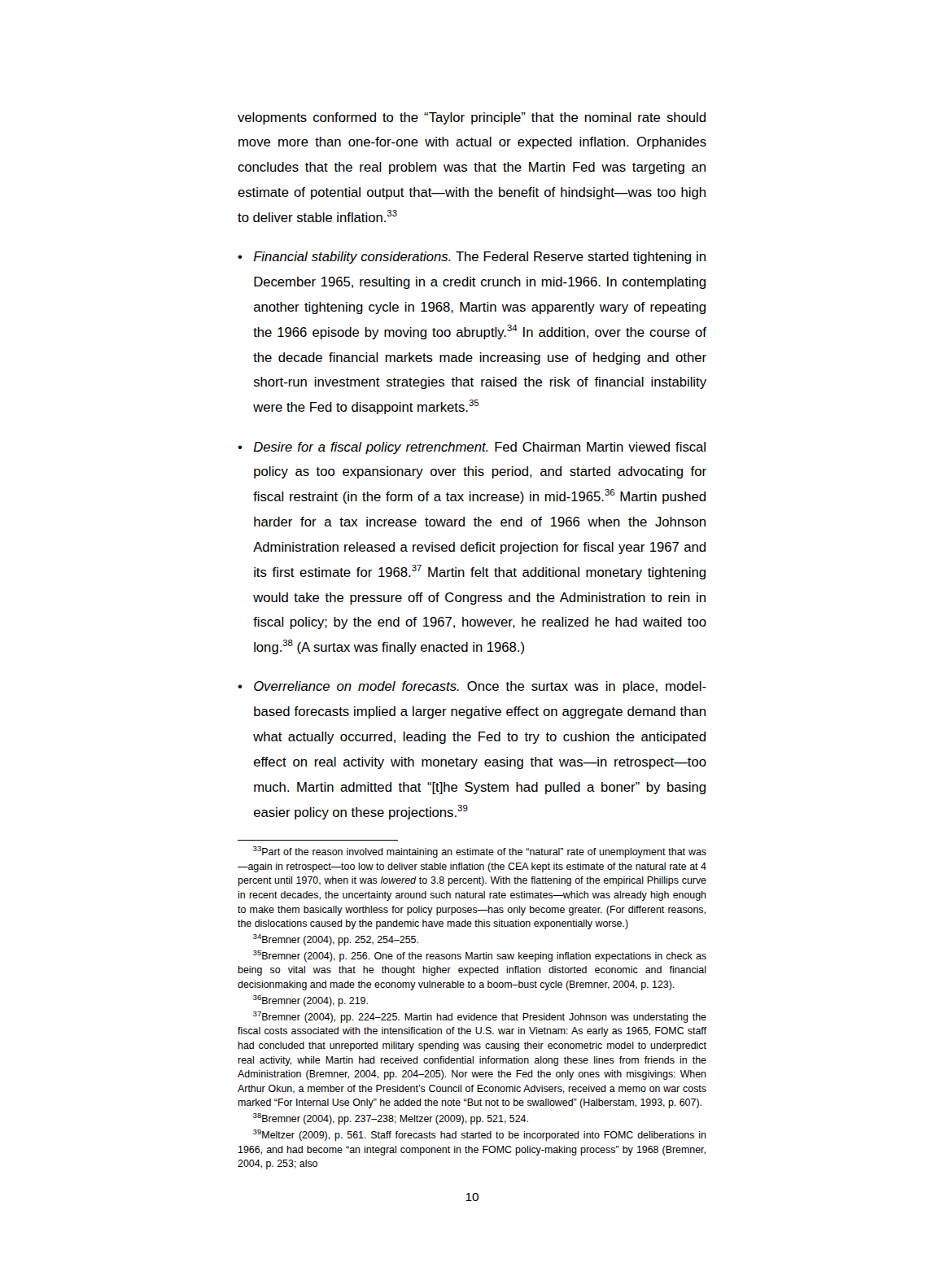velopments conformed to the “Taylor principle” that the nominal rate should move more than one-for-one with actual or expected inflation. Orphanides concludes that the real problem was that the Martin Fed was targeting an estimate of potential output that—with the benefit of hindsight—was too high to deliver stable inflation.33
Financial stability considerations. The Federal Reserve started tightening in December 1965, resulting in a credit crunch in mid-1966. In contemplating another tightening cycle in 1968, Martin was apparently wary of repeating the 1966 episode by moving too abruptly.34 In addition, over the course of the decade financial markets made increasing use of hedging and other short-run investment strategies that raised the risk of financial instability were the Fed to disappoint markets.35
Desire for a fiscal policy retrenchment. Fed Chairman Martin viewed fiscal policy as too expansionary over this period, and started advocating for fiscal restraint (in the form of a tax increase) in mid-1965.36 Martin pushed harder for a tax increase toward the end of 1966 when the Johnson Administration released a revised deficit projection for fiscal year 1967 and its first estimate for 1968.37 Martin felt that additional monetary tightening would take the pressure off of Congress and the Administration to rein in fiscal policy; by the end of 1967, however, he realized he had waited too long.38 (A surtax was finally enacted in 1968.)
Overreliance on model forecasts. Once the surtax was in place, model-based forecasts implied a larger negative effect on aggregate demand than what actually occurred, leading the Fed to try to cushion the anticipated effect on real activity with monetary easing that was—in retrospect—too much. Martin admitted that “[t]he System had pulled a boner” by basing easier policy on these projections.39
33Part of the reason involved maintaining an estimate of the “natural” rate of unemployment that was—again in retrospect—too low to deliver stable inflation (the CEA kept its estimate of the natural rate at 4 percent until 1970, when it was lowered to 3.8 percent). With the flattening of the empirical Phillips curve in recent decades, the uncertainty around such natural rate estimates—which was already high enough to make them basically worthless for policy purposes—has only become greater. (For different reasons, the dislocations caused by the pandemic have made this situation exponentially worse.)
34Bremner (2004), pp. 252, 254–255.
35Bremner (2004), p. 256. One of the reasons Martin saw keeping inflation expectations in check as being so vital was that he thought higher expected inflation distorted economic and financial decisionmaking and made the economy vulnerable to a boom–bust cycle (Bremner, 2004, p. 123).
36Bremner (2004), p. 219.
37Bremner (2004), pp. 224–225. Martin had evidence that President Johnson was understating the fiscal costs associated with the intensification of the U.S. war in Vietnam: As early as 1965, FOMC staff had concluded that unreported military spending was causing their econometric model to underpredict real activity, while Martin had received confidential information along these lines from friends in the Administration (Bremner, 2004, pp. 204–205). Nor were the Fed the only ones with misgivings: When Arthur Okun, a member of the President’s Council of Economic Advisers, received a memo on war costs marked “For Internal Use Only” he added the note “But not to be swallowed” (Halberstam, 1993, p. 607).
38Bremner (2004), pp. 237–238; Meltzer (2009), pp. 521, 524.
39Meltzer (2009), p. 561. Staff forecasts had started to be incorporated into FOMC deliberations in 1966, and had become “an integral component in the FOMC policy-making process” by 1968 (Bremner, 2004, p. 253; also
10